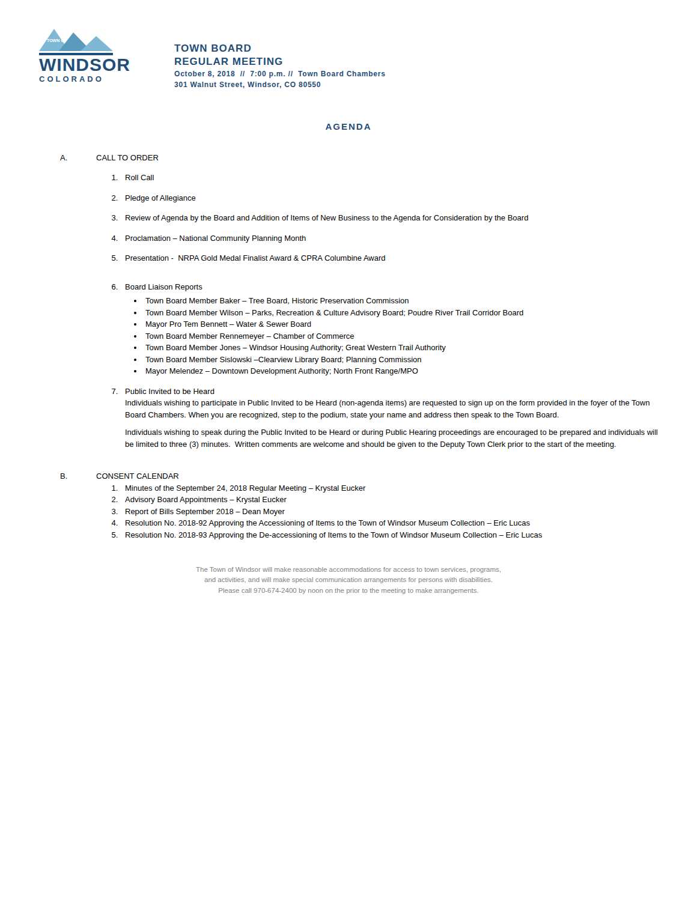WINDSOR COLORADO TOWN OF
TOWN BOARD
REGULAR MEETING
October 8, 2018 // 7:00 p.m. // Town Board Chambers
301 Walnut Street, Windsor, CO 80550
AGENDA
A.
CALL TO ORDER
Roll Call
Pledge of Allegiance
Review of Agenda by the Board and Addition of Items of New Business to the Agenda for Consideration by the Board
Proclamation – National Community Planning Month
Presentation - NRPA Gold Medal Finalist Award & CPRA Columbine Award
Board Liaison Reports
Town Board Member Baker – Tree Board, Historic Preservation Commission
Town Board Member Wilson – Parks, Recreation & Culture Advisory Board; Poudre River Trail Corridor Board
Mayor Pro Tem Bennett – Water & Sewer Board
Town Board Member Rennemeyer – Chamber of Commerce
Town Board Member Jones – Windsor Housing Authority; Great Western Trail Authority
Town Board Member Sislowski –Clearview Library Board; Planning Commission
Mayor Melendez – Downtown Development Authority; North Front Range/MPO
Public Invited to be Heard
Individuals wishing to participate in Public Invited to be Heard (non-agenda items) are requested to sign up on the form provided in the foyer of the Town Board Chambers. When you are recognized, step to the podium, state your name and address then speak to the Town Board.
Individuals wishing to speak during the Public Invited to be Heard or during Public Hearing proceedings are encouraged to be prepared and individuals will be limited to three (3) minutes. Written comments are welcome and should be given to the Deputy Town Clerk prior to the start of the meeting.
B.
CONSENT CALENDAR
Minutes of the September 24, 2018 Regular Meeting – Krystal Eucker
Advisory Board Appointments – Krystal Eucker
Report of Bills September 2018 – Dean Moyer
Resolution No. 2018-92 Approving the Accessioning of Items to the Town of Windsor Museum Collection – Eric Lucas
Resolution No. 2018-93 Approving the De-accessioning of Items to the Town of Windsor Museum Collection – Eric Lucas
The Town of Windsor will make reasonable accommodations for access to town services, programs,
and activities, and will make special communication arrangements for persons with disabilities.
Please call 970-674-2400 by noon on the prior to the meeting to make arrangements.